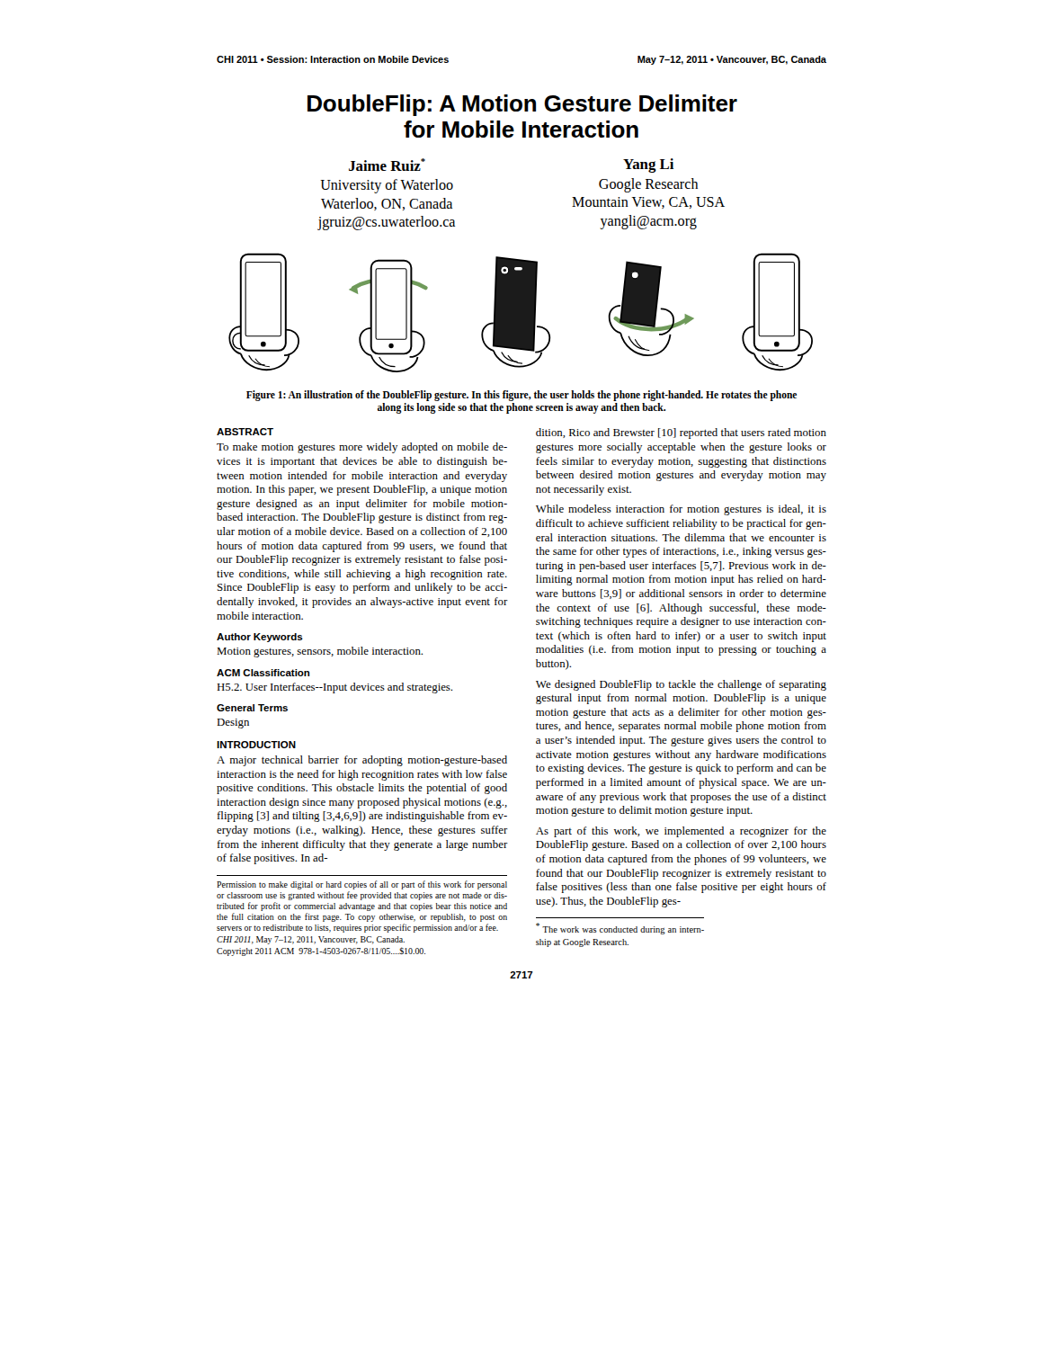CHI 2011 • Session: Interaction on Mobile Devices May 7–12, 2011 • Vancouver, BC, Canada
DoubleFlip: A Motion Gesture Delimiter
for Mobile Interaction
Jaime Ruiz*
University of Waterloo
Waterloo, ON, Canada
jgruiz@cs.uwaterloo.ca
Yang Li
Google Research
Mountain View, CA, USA
yangli@acm.org
Figure 1: An illustration of the DoubleFlip gesture. In this figure, the user holds the phone right-handed. He rotates the phone along its long side so that the phone screen is away and then back.
ABSTRACT
To make motion gestures more widely adopted on mobile devices it is important that devices be able to distinguish between motion intended for mobile interaction and everyday motion. In this paper, we present DoubleFlip, a unique motion gesture designed as an input delimiter for mobile motion-based interaction. The DoubleFlip gesture is distinct from regular motion of a mobile device. Based on a collection of 2,100 hours of motion data captured from 99 users, we found that our DoubleFlip recognizer is extremely resistant to false positive conditions, while still achieving a high recognition rate. Since DoubleFlip is easy to perform and unlikely to be accidentally invoked, it provides an always-active input event for mobile interaction.
Author Keywords
Motion gestures, sensors, mobile interaction.
ACM Classification
H5.2. User Interfaces--Input devices and strategies.
General Terms
Design
INTRODUCTION
A major technical barrier for adopting motion-gesture-based interaction is the need for high recognition rates with low false positive conditions. This obstacle limits the potential of good interaction design since many proposed physical motions (e.g., flipping [3] and tilting [3,4,6,9]) are indistinguishable from everyday motions (i.e., walking). Hence, these gestures suffer from the inherent difficulty that they generate a large number of false positives. In ad-
Permission to make digital or hard copies of all or part of this work for personal or classroom use is granted without fee provided that copies are not made or distributed for profit or commercial advantage and that copies bear this notice and the full citation on the first page. To copy otherwise, or republish, to post on servers or to redistribute to lists, requires prior specific permission and/or a fee.
CHI 2011, May 7–12, 2011, Vancouver, BC, Canada.
Copyright 2011 ACM 978-1-4503-0267-8/11/05....$10.00.
dition, Rico and Brewster [10] reported that users rated motion gestures more socially acceptable when the gesture looks or feels similar to everyday motion, suggesting that distinctions between desired motion gestures and everyday motion may not necessarily exist.
While modeless interaction for motion gestures is ideal, it is difficult to achieve sufficient reliability to be practical for general interaction situations. The dilemma that we encounter is the same for other types of interactions, i.e., inking versus gesturing in pen-based user interfaces [5,7]. Previous work in delimiting normal motion from motion input has relied on hardware buttons [3,9] or additional sensors in order to determine the context of use [6]. Although successful, these mode-switching techniques require a designer to use interaction context (which is often hard to infer) or a user to switch input modalities (i.e. from motion input to pressing or touching a button).
We designed DoubleFlip to tackle the challenge of separating gestural input from normal motion. DoubleFlip is a unique motion gesture that acts as a delimiter for other motion gestures, and hence, separates normal mobile phone motion from a user’s intended input. The gesture gives users the control to activate motion gestures without any hardware modifications to existing devices. The gesture is quick to perform and can be performed in a limited amount of physical space. We are unaware of any previous work that proposes the use of a distinct motion gesture to delimit motion gesture input.
As part of this work, we implemented a recognizer for the DoubleFlip gesture. Based on a collection of over 2,100 hours of motion data captured from the phones of 99 volunteers, we found that our DoubleFlip recognizer is extremely resistant to false positives (less than one false positive per eight hours of use). Thus, the DoubleFlip ges-
* The work was conducted during an internship at Google Research.
2717